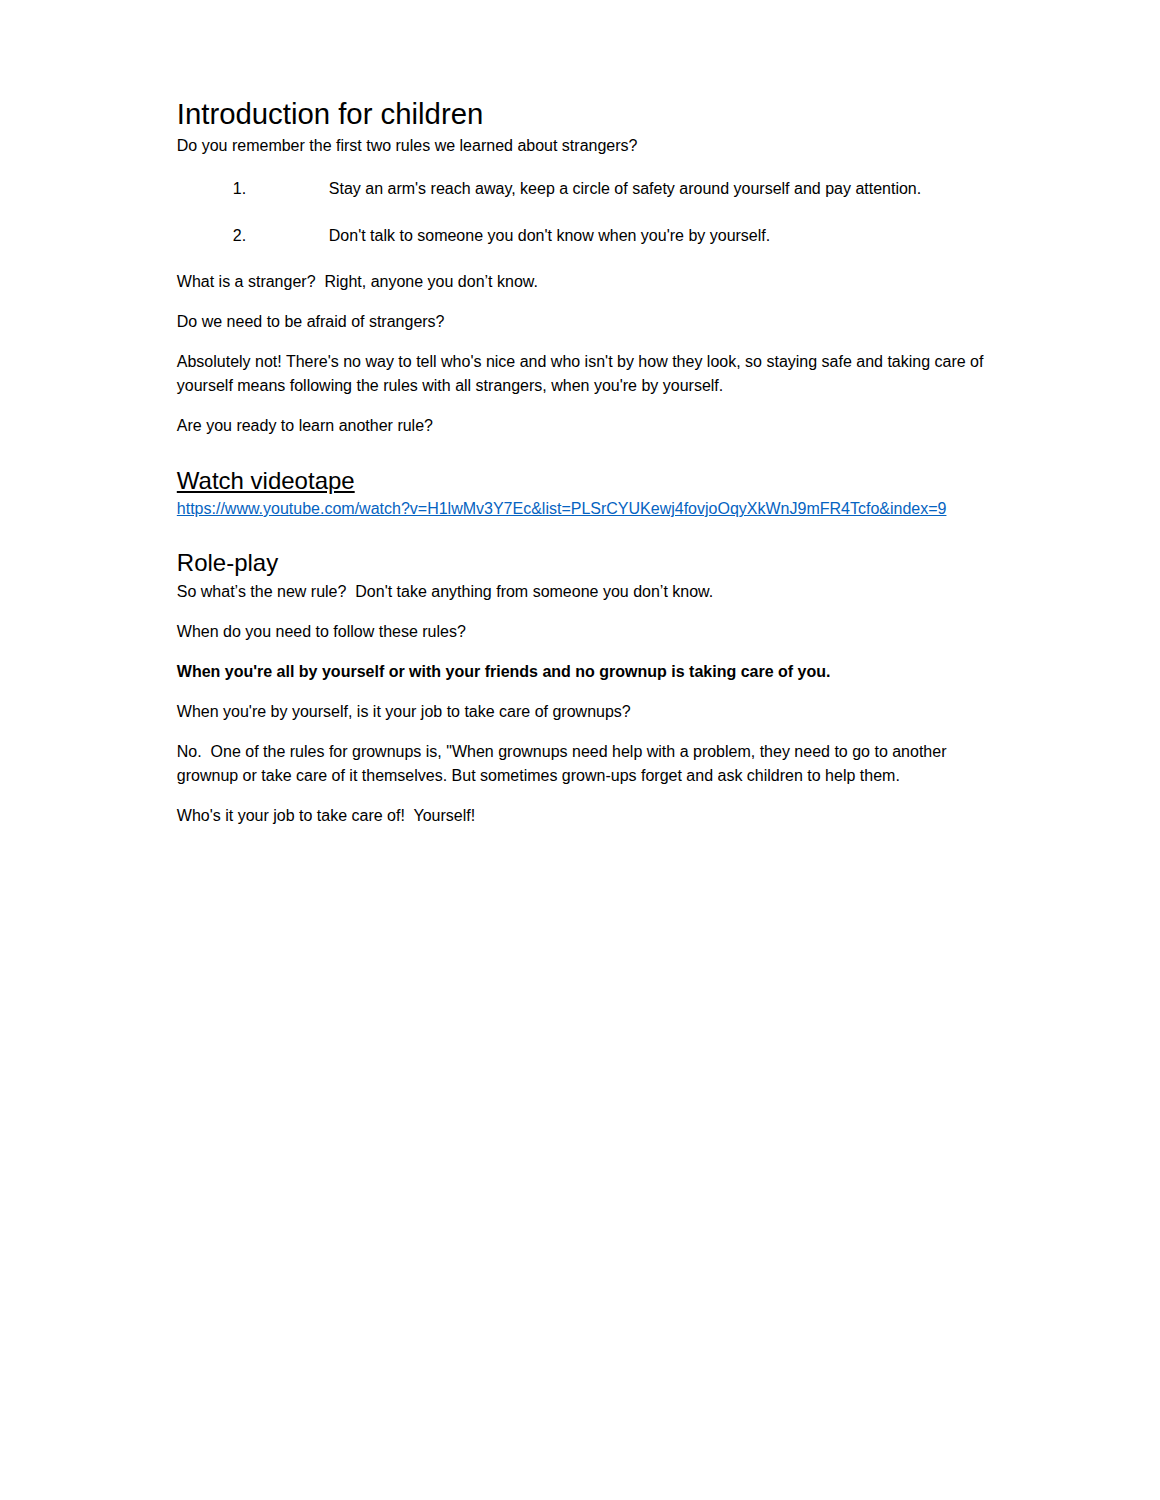Introduction for children
Do you remember the first two rules we learned about strangers?
Stay an arm's reach away, keep a circle of safety around yourself and pay attention.
Don't talk to someone you don't know when you're by yourself.
What is a stranger? Right, anyone you don’t know.
Do we need to be afraid of strangers?
Absolutely not! There's no way to tell who's nice and who isn't by how they look, so staying safe and taking care of yourself means following the rules with all strangers, when you're by yourself.
Are you ready to learn another rule?
Watch videotape
https://www.youtube.com/watch?v=H1lwMv3Y7Ec&list=PLSrCYUKewj4fovjoOqyXkWnJ9mFR4Tcfo&index=9
Role-play
So what’s the new rule? Don't take anything from someone you don’t know.
When do you need to follow these rules?
When you're all by yourself or with your friends and no grownup is taking care of you.
When you're by yourself, is it your job to take care of grownups?
No. One of the rules for grownups is, "When grownups need help with a problem, they need to go to another grownup or take care of it themselves. But sometimes grown-ups forget and ask children to help them.
Who's it your job to take care of! Yourself!